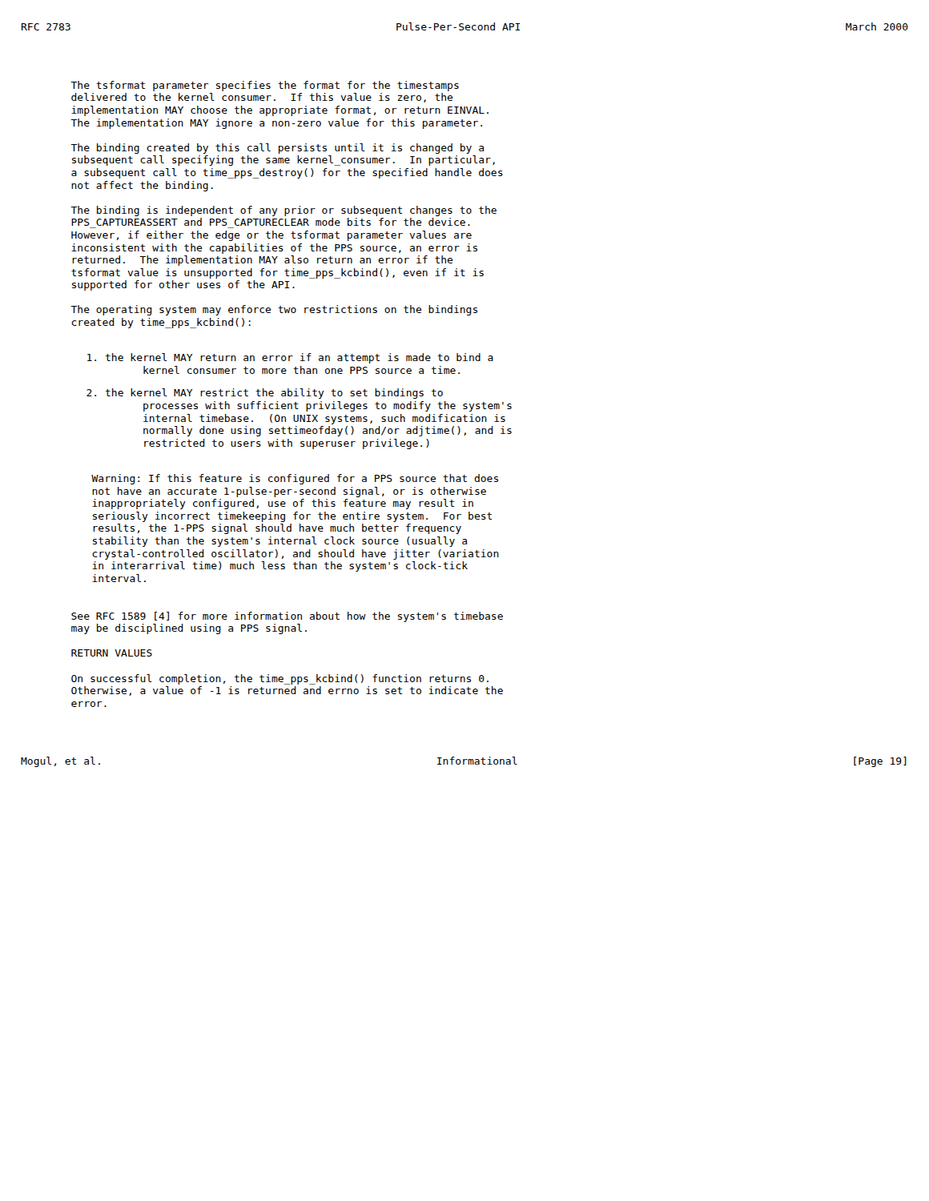RFC 2783 Pulse-Per-Second API March 2000
The tsformat parameter specifies the format for the timestamps delivered to the kernel consumer. If this value is zero, the implementation MAY choose the appropriate format, or return EINVAL. The implementation MAY ignore a non-zero value for this parameter. The binding created by this call persists until it is changed by a subsequent call specifying the same kernel_consumer. In particular, a subsequent call to time_pps_destroy() for the specified handle does not affect the binding. The binding is independent of any prior or subsequent changes to the PPS_CAPTUREASSERT and PPS_CAPTURECLEAR mode bits for the device. However, if either the edge or the tsformat parameter values are inconsistent with the capabilities of the PPS source, an error is returned. The implementation MAY also return an error if the tsformat value is unsupported for time_pps_kcbind(), even if it is supported for other uses of the API. The operating system may enforce two restrictions on the bindings created by time_pps_kcbind():
the kernel MAY return an error if an attempt is made to bind a kernel consumer to more than one PPS source a time.
the kernel MAY restrict the ability to set bindings to processes with sufficient privileges to modify the system's internal timebase. (On UNIX systems, such modification is normally done using settimeofday() and/or adjtime(), and is restricted to users with superuser privilege.)
Warning: If this feature is configured for a PPS source that does not have an accurate 1-pulse-per-second signal, or is otherwise inappropriately configured, use of this feature may result in seriously incorrect timekeeping for the entire system. For best results, the 1-PPS signal should have much better frequency stability than the system's internal clock source (usually a crystal-controlled oscillator), and should have jitter (variation in interarrival time) much less than the system's clock-tick interval.
See RFC 1589 [4] for more information about how the system's timebase may be disciplined using a PPS signal. RETURN VALUES On successful completion, the time_pps_kcbind() function returns 0. Otherwise, a value of -1 is returned and errno is set to indicate the error.
Mogul, et al. Informational[Page 19]